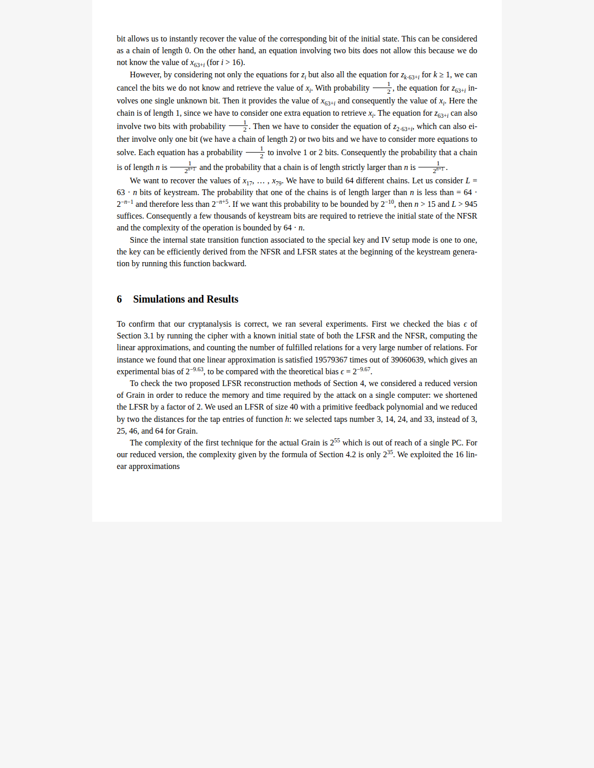bit allows us to instantly recover the value of the corresponding bit of the initial state. This can be considered as a chain of length 0. On the other hand, an equation involving two bits does not allow this because we do not know the value of x63+i (for i > 16).
However, by considering not only the equations for zi but also all the equation for zk·63+i for k ≥ 1, we can cancel the bits we do not know and retrieve the value of xi. With probability 12, the equation for z63+i involves one single unknown bit. Then it provides the value of x63+i and consequently the value of xi. Here the chain is of length 1, since we have to consider one extra equation to retrieve xi. The equation for z63+i can also involve two bits with probability 12. Then we have to consider the equation of z2·63+i, which can also either involve only one bit (we have a chain of length 2) or two bits and we have to consider more equations to solve. Each equation has a probability 12 to involve 1 or 2 bits. Consequently the probability that a chain is of length n is 12n+1 and the probability that a chain is of length strictly larger than n is 12n+1.
We want to recover the values of x17, … , x79. We have to build 64 different chains. Let us consider L = 63 · n bits of keystream. The probability that one of the chains is of length larger than n is less than = 64 · 2−n−1 and therefore less than 2−n+5. If we want this probability to be bounded by 2−10, then n > 15 and L > 945 suffices. Consequently a few thousands of keystream bits are required to retrieve the initial state of the NFSR and the complexity of the operation is bounded by 64 · n.
Since the internal state transition function associated to the special key and IV setup mode is one to one, the key can be efficiently derived from the NFSR and LFSR states at the beginning of the keystream generation by running this function backward.
6 Simulations and Results
To confirm that our cryptanalysis is correct, we ran several experiments. First we checked the bias ϵ of Section 3.1 by running the cipher with a known initial state of both the LFSR and the NFSR, computing the linear approximations, and counting the number of fulfilled relations for a very large number of relations. For instance we found that one linear approximation is satisfied 19579367 times out of 39060639, which gives an experimental bias of 2−9.63, to be compared with the theoretical bias ϵ = 2−9.67.
To check the two proposed LFSR reconstruction methods of Section 4, we considered a reduced version of Grain in order to reduce the memory and time required by the attack on a single computer: we shortened the LFSR by a factor of 2. We used an LFSR of size 40 with a primitive feedback polynomial and we reduced by two the distances for the tap entries of function h: we selected taps number 3, 14, 24, and 33, instead of 3, 25, 46, and 64 for Grain.
The complexity of the first technique for the actual Grain is 255 which is out of reach of a single PC. For our reduced version, the complexity given by the formula of Section 4.2 is only 235. We exploited the 16 linear approximations